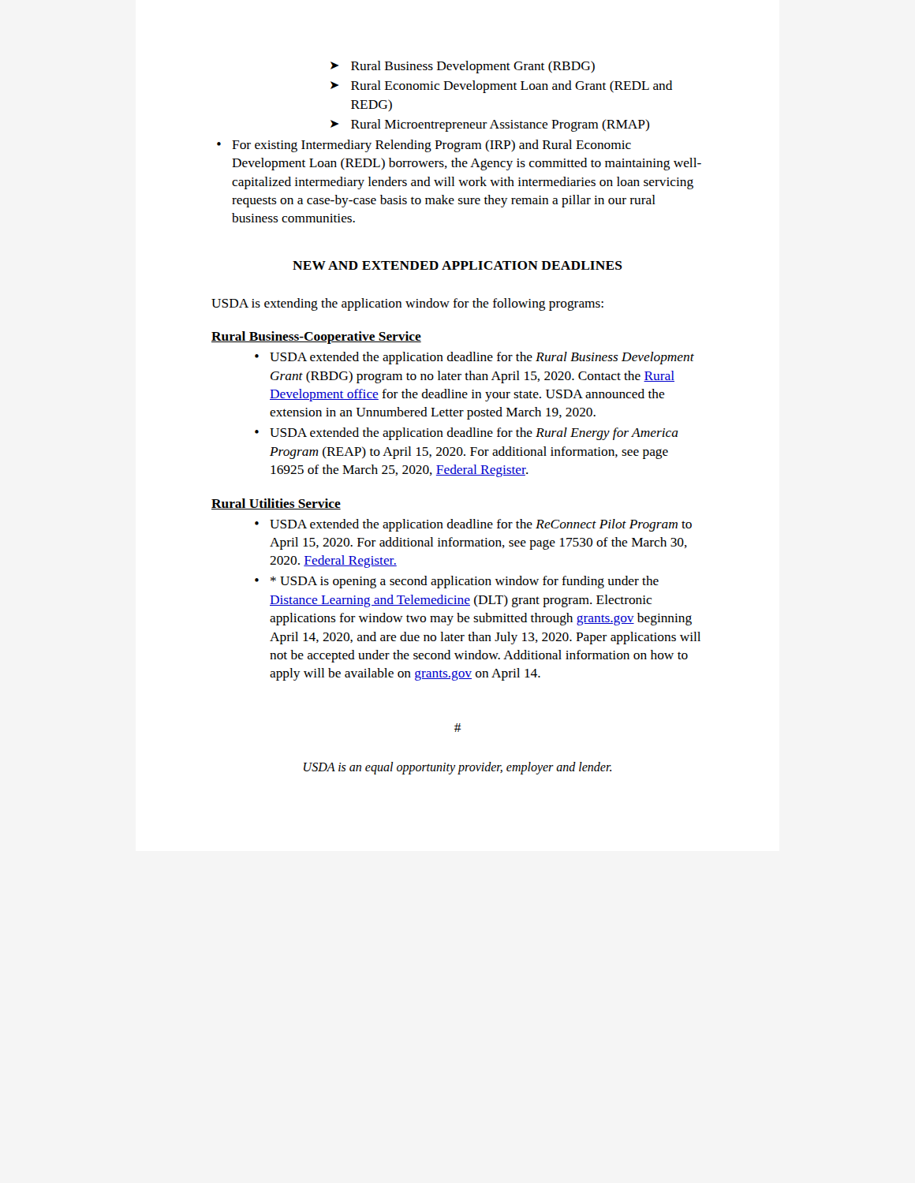Rural Business Development Grant (RBDG)
Rural Economic Development Loan and Grant (REDL and REDG)
Rural Microentrepreneur Assistance Program (RMAP)
For existing Intermediary Relending Program (IRP) and Rural Economic Development Loan (REDL) borrowers, the Agency is committed to maintaining well-capitalized intermediary lenders and will work with intermediaries on loan servicing requests on a case-by-case basis to make sure they remain a pillar in our rural business communities.
NEW AND EXTENDED APPLICATION DEADLINES
USDA is extending the application window for the following programs:
Rural Business-Cooperative Service
USDA extended the application deadline for the Rural Business Development Grant (RBDG) program to no later than April 15, 2020. Contact the Rural Development office for the deadline in your state. USDA announced the extension in an Unnumbered Letter posted March 19, 2020.
USDA extended the application deadline for the Rural Energy for America Program (REAP) to April 15, 2020. For additional information, see page 16925 of the March 25, 2020, Federal Register.
Rural Utilities Service
USDA extended the application deadline for the ReConnect Pilot Program to April 15, 2020. For additional information, see page 17530 of the March 30, 2020. Federal Register.
* USDA is opening a second application window for funding under the Distance Learning and Telemedicine (DLT) grant program. Electronic applications for window two may be submitted through grants.gov beginning April 14, 2020, and are due no later than July 13, 2020. Paper applications will not be accepted under the second window. Additional information on how to apply will be available on grants.gov on April 14.
#
USDA is an equal opportunity provider, employer and lender.